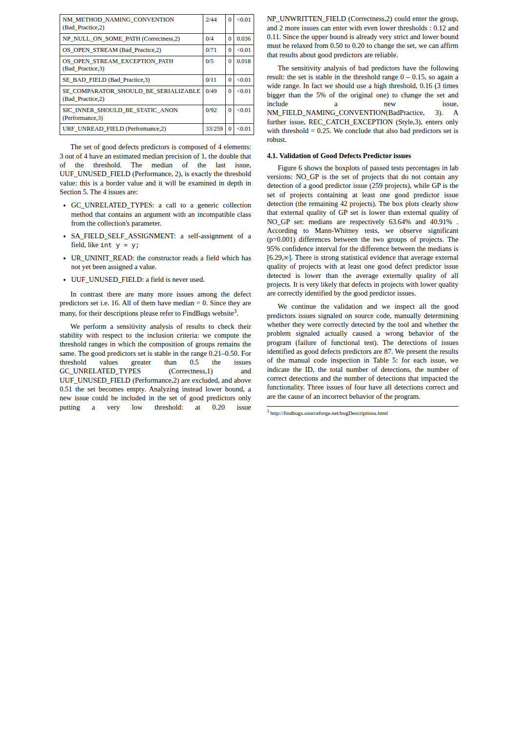| NM_METHOD_NAMING_CONVENTION (Bad_Practice,2) | 2/44 | 0 | <0.01 |
| NP_NULL_ON_SOME_PATH (Correctness,2) | 0/4 | 0 | 0.036 |
| OS_OPEN_STREAM (Bad_Practice,2) | 0/71 | 0 | <0.01 |
| OS_OPEN_STREAM_EXCEPTION_PATH (Bad_Practice,3) | 0/5 | 0 | 0.018 |
| SE_BAD_FIELD (Bad_Practice,3) | 0/11 | 0 | <0.01 |
| SE_COMPARATOR_SHOULD_BE_SERIALIZABLE (Bad_Practice,2) | 0/49 | 0 | <0.01 |
| SIC_INNER_SHOULD_BE_STATIC_ANON (Performance,3) | 0/92 | 0 | <0.01 |
| URF_UNREAD_FIELD (Performance,2) | 33/259 | 0 | <0.01 |
The set of good defects predictors is composed of 4 elements: 3 out of 4 have an estimated median precision of 1, the double that of the threshold. The median of the last issue, UUF_UNUSED_FIELD (Performance, 2), is exactly the threshold value: this is a border value and it will be examined in depth in Section 5. The 4 issues are:
GC_UNRELATED_TYPES: a call to a generic collection method that contains an argument with an incompatible class from the collection's parameter.
SA_FIELD_SELF_ASSIGNMENT: a self-assignment of a field, like int y = y;
UR_UNINIT_READ: the constructor reads a field which has not yet been assigned a value.
UUF_UNUSED_FIELD: a field is never used.
In contrast there are many more issues among the defect predictors set i.e. 16. All of them have median = 0. Since they are many, for their descriptions please refer to FindBugs website3.
We perform a sensitivity analysis of results to check their stability with respect to the inclusion criteria: we compute the threshold ranges in which the composition of groups remains the same. The good predictors set is stable in the range 0.21–0.50. For threshold values greater than 0.5 the issues GC_UNRELATED_TYPES (Correctness,1) and UUF_UNUSED_FIELD (Performance,2) are excluded, and above 0.51 the set becomes empty. Analyzing instead lower bound, a new issue could be included in the set of good predictors only putting a very low threshold: at 0.20 issue NP_UNWRITTEN_FIELD (Correctness,2) could enter the group, and 2 more issues can enter with even lower thresholds : 0.12 and 0.11. Since the upper bound is already very strict and lower bound must be relaxed from 0.50 to 0.20 to change the set, we can affirm that results about good predictors are reliable.
The sensitivity analysis of bad predictors have the following result: the set is stable in the threshold range 0 – 0.15, so again a wide range. In fact we should use a high threshold, 0.16 (3 times bigger than the 5% of the original one) to change the set and include a new issue, NM_FIELD_NAMING_CONVENTION(BadPractice, 3). A further issue, REC_CATCH_EXCEPTION (Style,3), enters only with threshold = 0.25. We conclude that also bad predictors set is robust.
4.1. Validation of Good Defects Predictor issues
Figure 6 shows the boxplots of passed tests percentages in lab versions: NO_GP is the set of projects that do not contain any detection of a good predictor issue (259 projects), while GP is the set of projects containing at least one good predictor issue detection (the remaining 42 projects). The box plots clearly show that external quality of GP set is lower than external quality of NO_GP set: medians are respectively 63.64% and 40.91% . According to Mann-Whitney tests, we observe significant (p=0.001) differences between the two groups of projects. The 95% confidence interval for the difference between the medians is [6.29,∞]. There is strong statistical evidence that average external quality of projects with at least one good defect predictor issue detected is lower than the average externally quality of all projects. It is very likely that defects in projects with lower quality are correctly identified by the good predictor issues.
We continue the validation and we inspect all the good predictors issues signaled on source code, manually determining whether they were correctly detected by the tool and whether the problem signaled actually caused a wrong behavior of the program (failure of functional test). The detections of issues identified as good defects predictors are 87. We present the results of the manual code inspection in Table 5: for each issue, we indicate the ID, the total number of detections, the number of correct detections and the number of detections that impacted the functionality. Three issues of four have all detections correct and are the cause of an incorrect behavior of the program.
3 http://findbugs.sourceforge.net/bugDescriptions.html